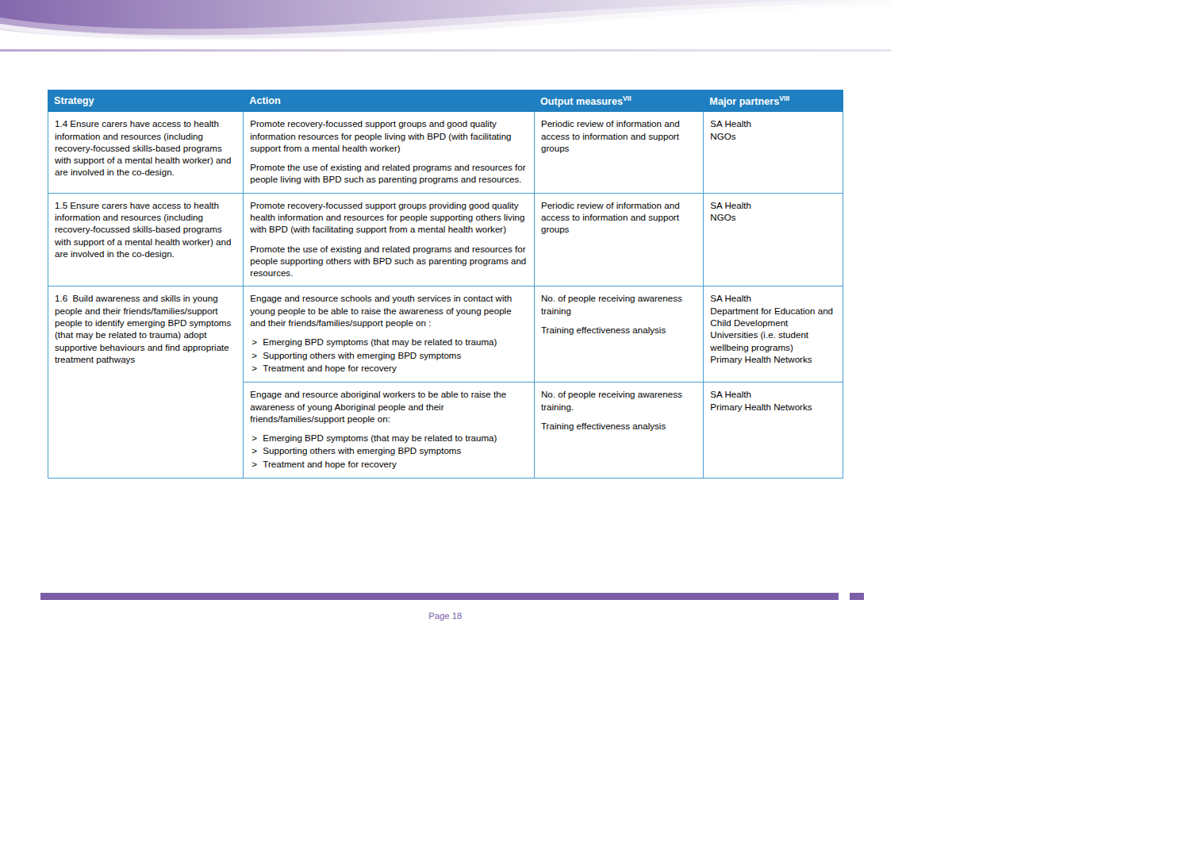| Strategy | Action | Output measures VII | Major partners VIII |
| --- | --- | --- | --- |
| 1.4 Ensure carers have access to health information and resources (including recovery-focussed skills-based programs with support of a mental health worker) and are involved in the co-design. | Promote recovery-focussed support groups and good quality information resources for people living with BPD (with facilitating support from a mental health worker) Promote the use of existing and related programs and resources for people living with BPD such as parenting programs and resources. | Periodic review of information and access to information and support groups | SA Health NGOs |
| 1.5 Ensure carers have access to health information and resources (including recovery-focussed skills-based programs with support of a mental health worker) and are involved in the co-design. | Promote recovery-focussed support groups providing good quality health information and resources for people supporting others living with BPD (with facilitating support from a mental health worker) Promote the use of existing and related programs and resources for people supporting others with BPD such as parenting programs and resources. | Periodic review of information and access to information and support groups | SA Health NGOs |
| 1.6 Build awareness and skills in young people and their friends/families/support people to identify emerging BPD symptoms (that may be related to trauma) adopt supportive behaviours and find appropriate treatment pathways | Engage and resource schools and youth services in contact with young people to be able to raise the awareness of young people and their friends/families/support people on : Emerging BPD symptoms (that may be related to trauma) Supporting others with emerging BPD symptoms Treatment and hope for recovery | No. of people receiving awareness training Training effectiveness analysis | SA Health Department for Education and Child Development Universities (i.e. student wellbeing programs) Primary Health Networks |
| Engage and resource aboriginal workers to be able to raise the awareness of young Aboriginal people and their friends/families/support people on: Emerging BPD symptoms (that may be related to trauma) Supporting others with emerging BPD symptoms Treatment and hope for recovery | No. of people receiving awareness training. Training effectiveness analysis | SA Health Primary Health Networks |
Page 18